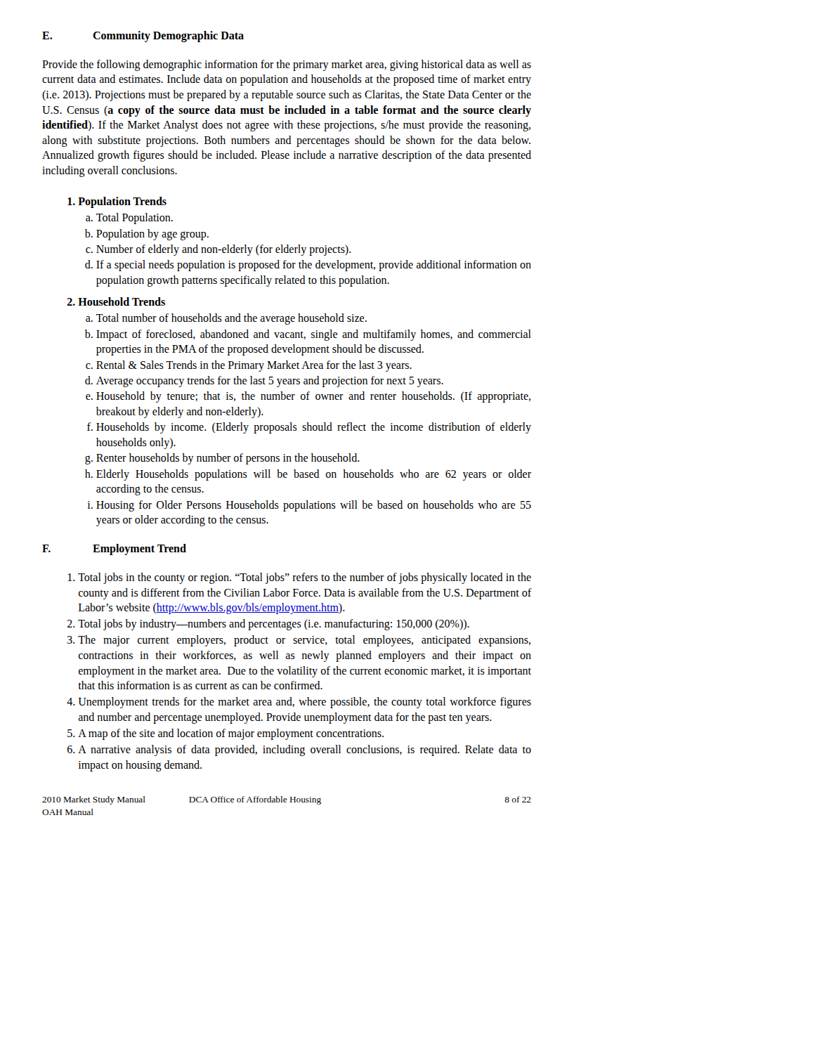E. Community Demographic Data
Provide the following demographic information for the primary market area, giving historical data as well as current data and estimates. Include data on population and households at the proposed time of market entry (i.e. 2013). Projections must be prepared by a reputable source such as Claritas, the State Data Center or the U.S. Census (a copy of the source data must be included in a table format and the source clearly identified). If the Market Analyst does not agree with these projections, s/he must provide the reasoning, along with substitute projections. Both numbers and percentages should be shown for the data below. Annualized growth figures should be included. Please include a narrative description of the data presented including overall conclusions.
Population Trends
Total Population.
Population by age group.
Number of elderly and non-elderly (for elderly projects).
If a special needs population is proposed for the development, provide additional information on population growth patterns specifically related to this population.
Household Trends
Total number of households and the average household size.
Impact of foreclosed, abandoned and vacant, single and multifamily homes, and commercial properties in the PMA of the proposed development should be discussed.
Rental & Sales Trends in the Primary Market Area for the last 3 years.
Average occupancy trends for the last 5 years and projection for next 5 years.
Household by tenure; that is, the number of owner and renter households. (If appropriate, breakout by elderly and non-elderly).
Households by income. (Elderly proposals should reflect the income distribution of elderly households only).
Renter households by number of persons in the household.
Elderly Households populations will be based on households who are 62 years or older according to the census.
Housing for Older Persons Households populations will be based on households who are 55 years or older according to the census.
F. Employment Trend
Total jobs in the county or region. “Total jobs” refers to the number of jobs physically located in the county and is different from the Civilian Labor Force. Data is available from the U.S. Department of Labor’s website (http://www.bls.gov/bls/employment.htm).
Total jobs by industry—numbers and percentages (i.e. manufacturing: 150,000 (20%)).
The major current employers, product or service, total employees, anticipated expansions, contractions in their workforces, as well as newly planned employers and their impact on employment in the market area. Due to the volatility of the current economic market, it is important that this information is as current as can be confirmed.
Unemployment trends for the market area and, where possible, the county total workforce figures and number and percentage unemployed. Provide unemployment data for the past ten years.
A map of the site and location of major employment concentrations.
A narrative analysis of data provided, including overall conclusions, is required. Relate data to impact on housing demand.
| 2010 Market Study Manual | DCA Office of Affordable Housing | 8 of 22 |
| OAH Manual | | |